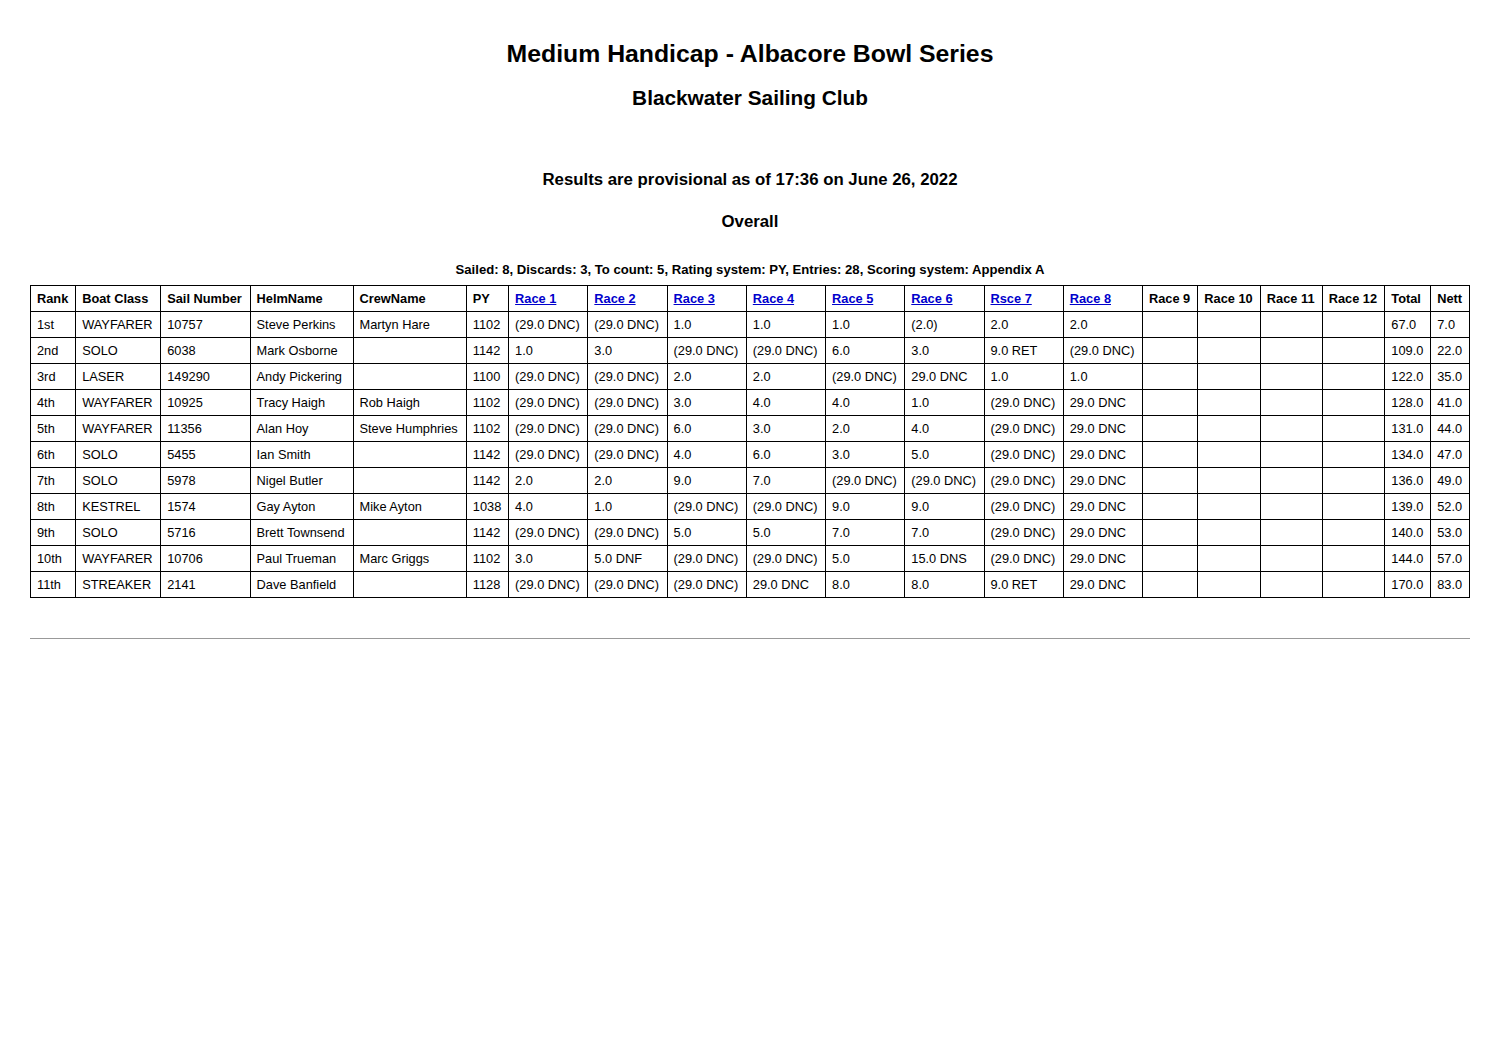Medium Handicap - Albacore Bowl Series
Blackwater Sailing Club
Results are provisional as of 17:36 on June 26, 2022
Overall
Sailed: 8, Discards: 3, To count: 5, Rating system: PY, Entries: 28, Scoring system: Appendix A
| Rank | Boat Class | Sail Number | HelmName | CrewName | PY | Race 1 | Race 2 | Race 3 | Race 4 | Race 5 | Race 6 | Rsce 7 | Race 8 | Race 9 | Race 10 | Race 11 | Race 12 | Total | Nett |
| --- | --- | --- | --- | --- | --- | --- | --- | --- | --- | --- | --- | --- | --- | --- | --- | --- | --- | --- | --- |
| 1st | WAYFARER | 10757 | Steve Perkins | Martyn Hare | 1102 | (29.0 DNC) | (29.0 DNC) | 1.0 | 1.0 | 1.0 | (2.0) | 2.0 | 2.0 | | | | | 67.0 | 7.0 |
| 2nd | SOLO | 6038 | Mark Osborne | | 1142 | 1.0 | 3.0 | (29.0 DNC) | (29.0 DNC) | 6.0 | 3.0 | 9.0 RET | (29.0 DNC) | | | | | 109.0 | 22.0 |
| 3rd | LASER | 149290 | Andy Pickering | | 1100 | (29.0 DNC) | (29.0 DNC) | 2.0 | 2.0 | (29.0 DNC) | 29.0 DNC | 1.0 | 1.0 | | | | | 122.0 | 35.0 |
| 4th | WAYFARER | 10925 | Tracy Haigh | Rob Haigh | 1102 | (29.0 DNC) | (29.0 DNC) | 3.0 | 4.0 | 4.0 | 1.0 | (29.0 DNC) | 29.0 DNC | | | | | 128.0 | 41.0 |
| 5th | WAYFARER | 11356 | Alan Hoy | Steve Humphries | 1102 | (29.0 DNC) | (29.0 DNC) | 6.0 | 3.0 | 2.0 | 4.0 | (29.0 DNC) | 29.0 DNC | | | | | 131.0 | 44.0 |
| 6th | SOLO | 5455 | Ian Smith | | 1142 | (29.0 DNC) | (29.0 DNC) | 4.0 | 6.0 | 3.0 | 5.0 | (29.0 DNC) | 29.0 DNC | | | | | 134.0 | 47.0 |
| 7th | SOLO | 5978 | Nigel Butler | | 1142 | 2.0 | 2.0 | 9.0 | 7.0 | (29.0 DNC) | (29.0 DNC) | (29.0 DNC) | 29.0 DNC | | | | | 136.0 | 49.0 |
| 8th | KESTREL | 1574 | Gay Ayton | Mike Ayton | 1038 | 4.0 | 1.0 | (29.0 DNC) | (29.0 DNC) | 9.0 | 9.0 | (29.0 DNC) | 29.0 DNC | | | | | 139.0 | 52.0 |
| 9th | SOLO | 5716 | Brett Townsend | | 1142 | (29.0 DNC) | (29.0 DNC) | 5.0 | 5.0 | 7.0 | 7.0 | (29.0 DNC) | 29.0 DNC | | | | | 140.0 | 53.0 |
| 10th | WAYFARER | 10706 | Paul Trueman | Marc Griggs | 1102 | 3.0 | 5.0 DNF | (29.0 DNC) | (29.0 DNC) | 5.0 | 15.0 DNS | (29.0 DNC) | 29.0 DNC | | | | | 144.0 | 57.0 |
| 11th | STREAKER | 2141 | Dave Banfield | | 1128 | (29.0 DNC) | (29.0 DNC) | (29.0 DNC) | 29.0 DNC | 8.0 | 8.0 | 9.0 RET | 29.0 DNC | | | | | 170.0 | 83.0 |